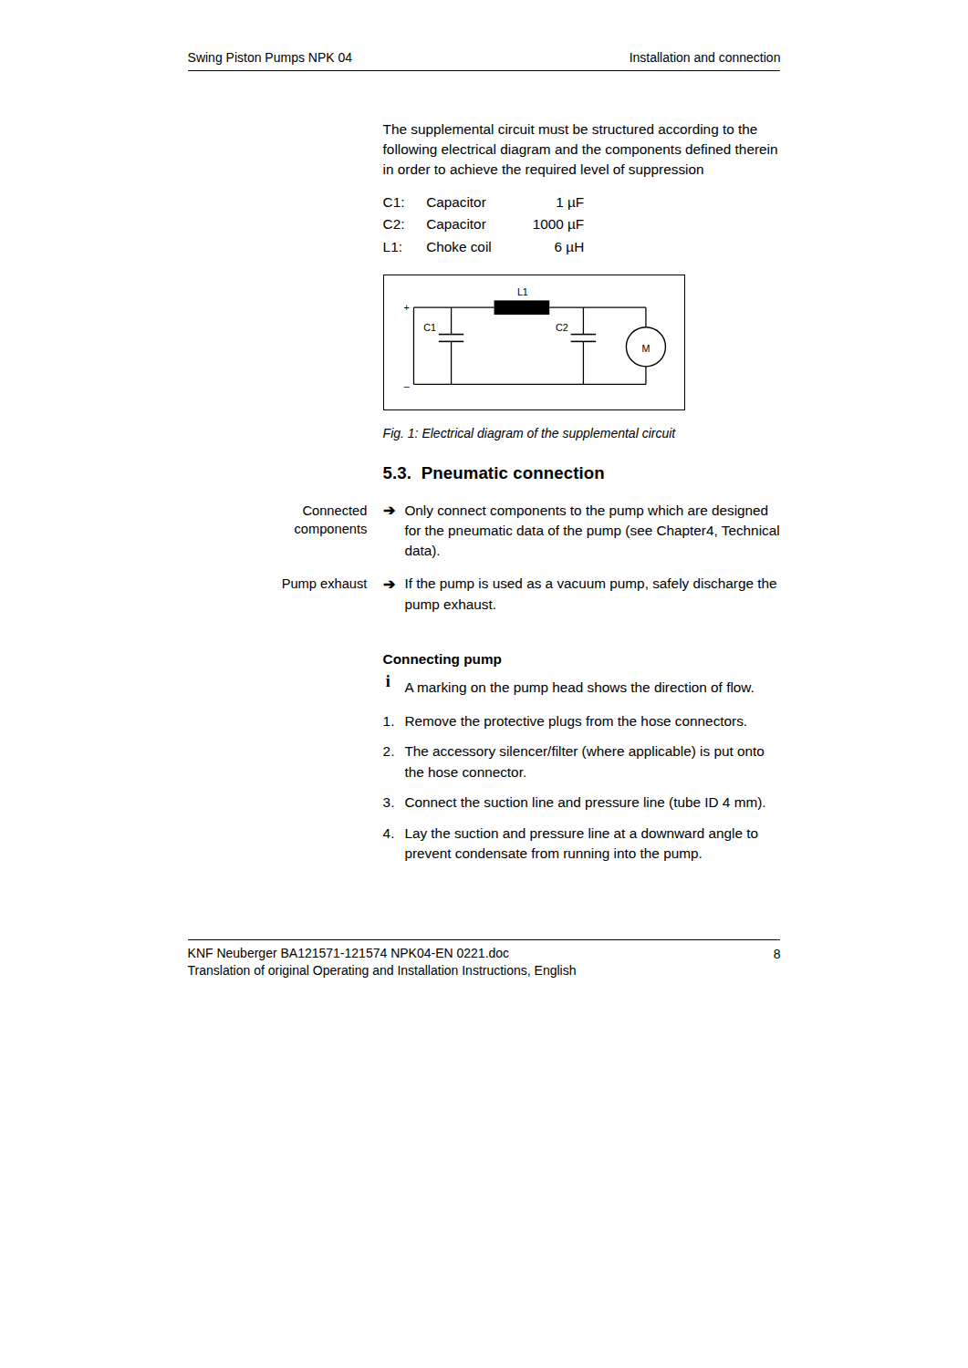Swing Piston Pumps NPK 04
Installation and connection
The supplemental circuit must be structured according to the following electrical diagram and the components defined therein in order to achieve the required level of suppression
| C1: | Capacitor | 1 µF |
| C2: | Capacitor | 1000 µF |
| L1: | Choke coil | 6 µH |
L1 C1 C2 + – M
Fig. 1: Electrical diagram of the supplemental circuit
5.3. Pneumatic connection
Connected
components
Only connect components to the pump which are designed for the pneumatic data of the pump (see Chapter4, Technical data).
Pump exhaust
If the pump is used as a vacuum pump, safely discharge the pump exhaust.
Connecting pump
i A marking on the pump head shows the direction of flow.
Remove the protective plugs from the hose connectors.
The accessory silencer/filter (where applicable) is put onto the hose connector.
Connect the suction line and pressure line (tube ID 4 mm).
Lay the suction and pressure line at a downward angle to prevent condensate from running into the pump.
KNF Neuberger BA121571-121574 NPK04-EN 0221.doc
Translation of original Operating and Installation Instructions, English
8